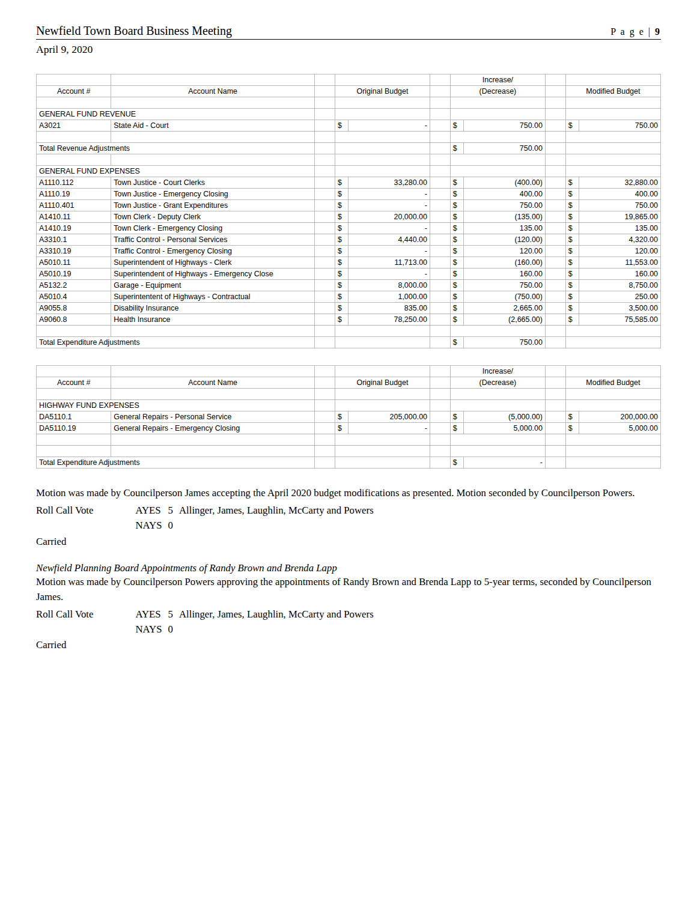Newfield Town Board Business Meeting
P a g e | 9
April 9, 2020
| | | | | | Increase/ | | |
| --- | --- | --- | --- | --- | --- | --- | --- |
| Account # | Account Name | | Original Budget | | (Decrease) | | Modified Budget |
| GENERAL FUND REVENUE | | | | | | |
| A3021 | State Aid - Court | | $ | - | | $ | 750.00 | | $ | 750.00 |
| Total Revenue Adjustments | | | | $ | 750.00 | | |
| GENERAL FUND EXPENSES | | | | | | |
| A1110.112 | Town Justice - Court Clerks | | $ | 33,280.00 | | $ | (400.00) | | $ | 32,880.00 |
| A1110.19 | Town Justice - Emergency Closing | | $ | - | | $ | 400.00 | | $ | 400.00 |
| A1110.401 | Town Justice - Grant Expenditures | | $ | - | | $ | 750.00 | | $ | 750.00 |
| A1410.11 | Town Clerk - Deputy Clerk | | $ | 20,000.00 | | $ | (135.00) | | $ | 19,865.00 |
| A1410.19 | Town Clerk - Emergency Closing | | $ | - | | $ | 135.00 | | $ | 135.00 |
| A3310.1 | Traffic Control - Personal Services | | $ | 4,440.00 | | $ | (120.00) | | $ | 4,320.00 |
| A3310.19 | Traffic Control - Emergency Closing | | $ | - | | $ | 120.00 | | $ | 120.00 |
| A5010.11 | Superintendent of Highways - Clerk | | $ | 11,713.00 | | $ | (160.00) | | $ | 11,553.00 |
| A5010.19 | Superintendent of Highways - Emergency Close | | $ | - | | $ | 160.00 | | $ | 160.00 |
| A5132.2 | Garage - Equipment | | $ | 8,000.00 | | $ | 750.00 | | $ | 8,750.00 |
| A5010.4 | Superintentent of Highways - Contractual | | $ | 1,000.00 | | $ | (750.00) | | $ | 250.00 |
| A9055.8 | Disability Insurance | | $ | 835.00 | | $ | 2,665.00 | | $ | 3,500.00 |
| A9060.8 | Health Insurance | | $ | 78,250.00 | | $ | (2,665.00) | | $ | 75,585.00 |
| Total Expenditure Adjustments | | | | $ | 750.00 | | |
| | | | | | Increase/ | | |
| --- | --- | --- | --- | --- | --- | --- | --- |
| Account # | Account Name | | Original Budget | | (Decrease) | | Modified Budget |
| HIGHWAY FUND EXPENSES | | | | | | |
| DA5110.1 | General Repairs - Personal Service | | $ | 205,000.00 | | $ | (5,000.00) | | $ | 200,000.00 |
| DA5110.19 | General Repairs - Emergency Closing | | $ | - | | $ | 5,000.00 | | $ | 5,000.00 |
| Total Expenditure Adjustments | | | | $ | - | | |
Motion was made by Councilperson James accepting the April 2020 budget modifications as presented. Motion seconded by Councilperson Powers.
| Roll Call Vote | AYES | 5 | Allinger, James, Laughlin, McCarty and Powers |
| | NAYS | 0 | |
Carried
Newfield Planning Board Appointments of Randy Brown and Brenda Lapp
Motion was made by Councilperson Powers approving the appointments of Randy Brown and Brenda Lapp to 5-year terms, seconded by Councilperson James.
| Roll Call Vote | AYES | 5 | Allinger, James, Laughlin, McCarty and Powers |
| | NAYS | 0 | |
Carried